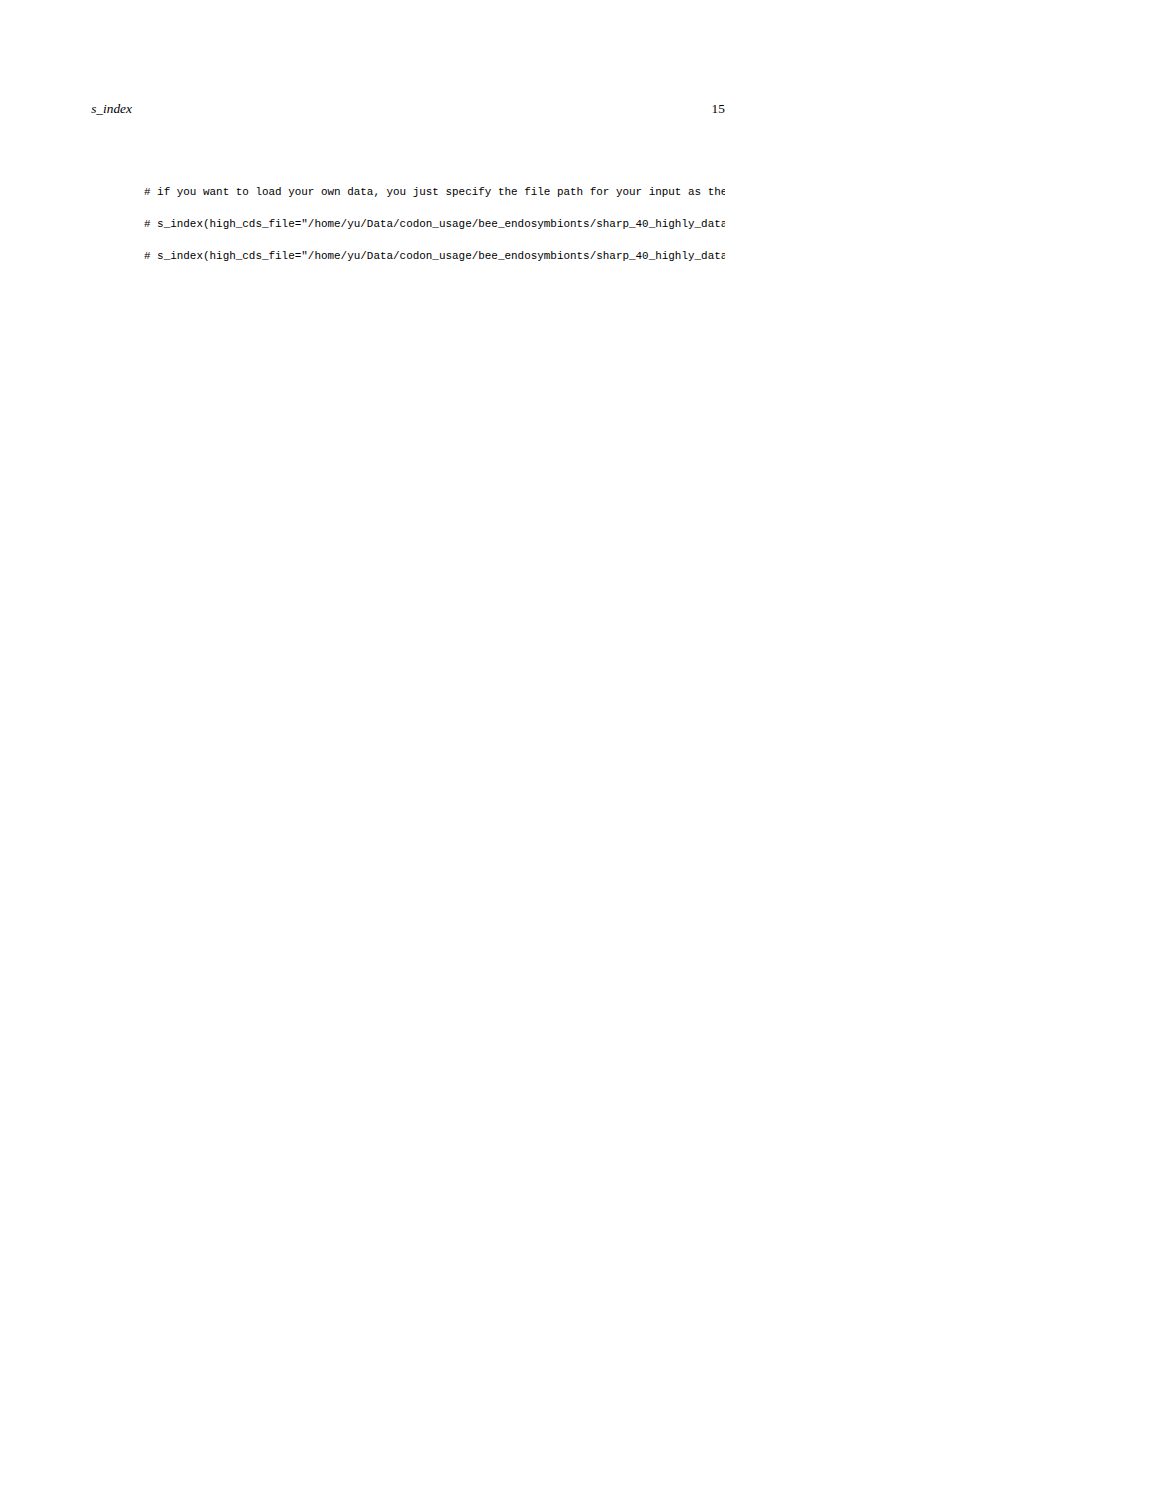s_index 15
# if you want to load your own data, you just specify the file path for your input as these examples # s_index(high_cds_file="/home/yu/Data/codon_usage/bee_endosymbionts/sharp_40_highly_dataset/Bin2.ffn",genomic_cds_file="/home/yu/Data/codon_usage/bee_endosymbionts/sharp_40_highly_dataset/Bin2.ffn") # s_index(high_cds_file="/home/yu/Data/codon_usage/bee_endosymbionts/sharp_40_highly_dataset/Bin2.ffn",gc3=0.35)